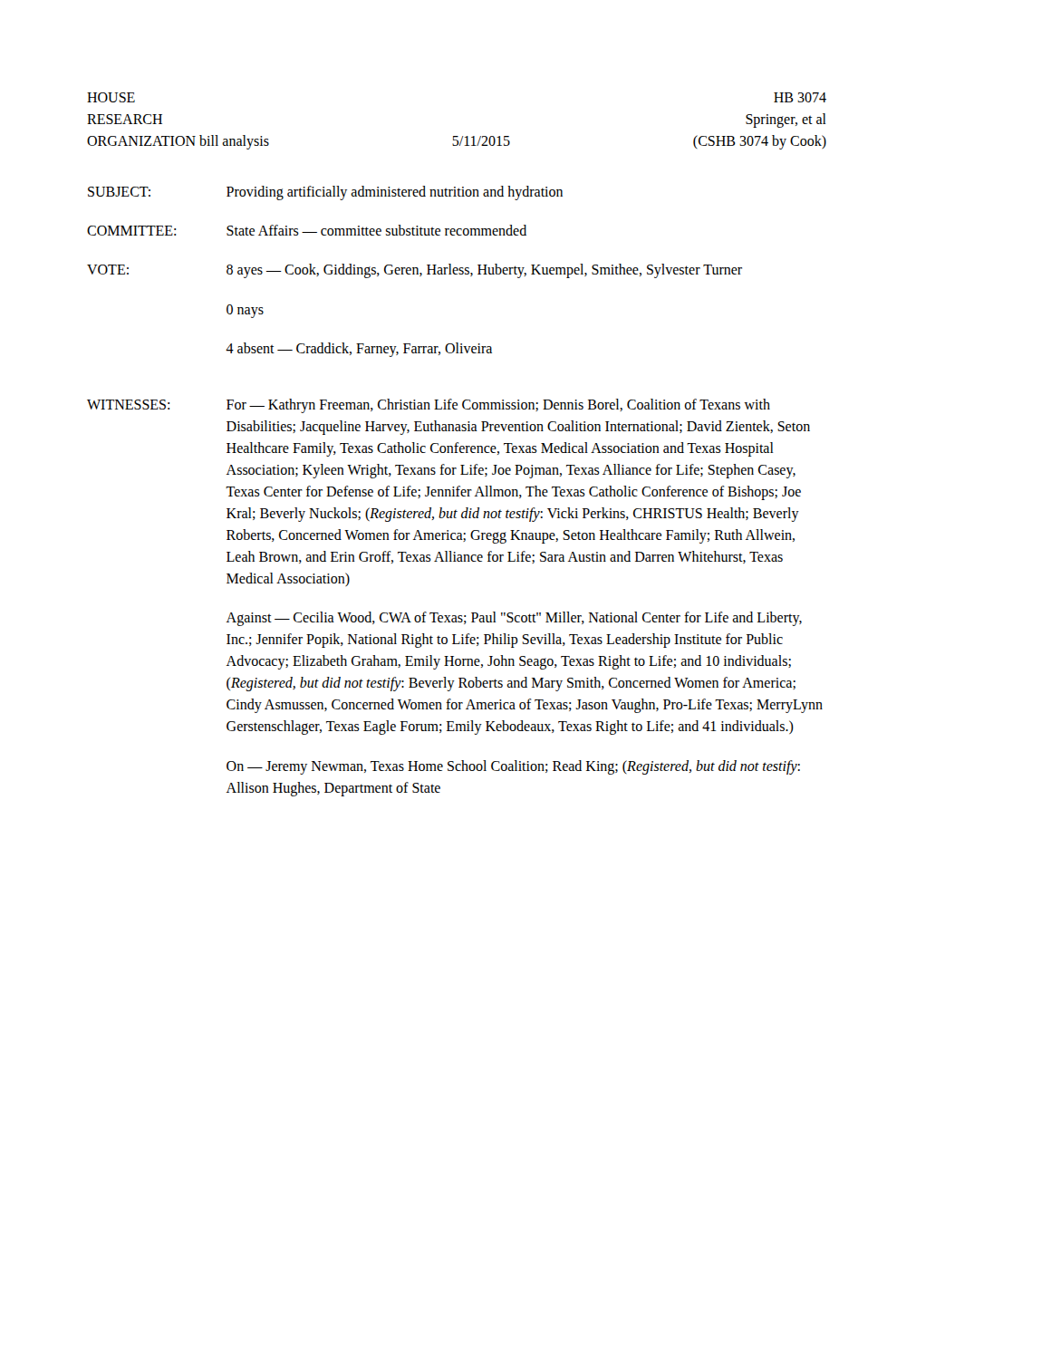HOUSE
HB 3074
RESEARCH
Springer, et al
ORGANIZATION bill analysis
5/11/2015
(CSHB 3074 by Cook)
| SUBJECT: | Providing artificially administered nutrition and hydration |
| COMMITTEE: | State Affairs — committee substitute recommended |
| VOTE: | 8 ayes — Cook, Giddings, Geren, Harless, Huberty, Kuempel, Smithee, Sylvester Turner 0 nays 4 absent — Craddick, Farney, Farrar, Oliveira |
| WITNESSES: | For — Kathryn Freeman, Christian Life Commission; Dennis Borel, Coalition of Texans with Disabilities; Jacqueline Harvey, Euthanasia Prevention Coalition International; David Zientek, Seton Healthcare Family, Texas Catholic Conference, Texas Medical Association and Texas Hospital Association; Kyleen Wright, Texans for Life; Joe Pojman, Texas Alliance for Life; Stephen Casey, Texas Center for Defense of Life; Jennifer Allmon, The Texas Catholic Conference of Bishops; Joe Kral; Beverly Nuckols; ( Registered, but did not testify : Vicki Perkins, CHRISTUS Health; Beverly Roberts, Concerned Women for America; Gregg Knaupe, Seton Healthcare Family; Ruth Allwein, Leah Brown, and Erin Groff, Texas Alliance for Life; Sara Austin and Darren Whitehurst, Texas Medical Association) Against — Cecilia Wood, CWA of Texas; Paul "Scott" Miller, National Center for Life and Liberty, Inc.; Jennifer Popik, National Right to Life; Philip Sevilla, Texas Leadership Institute for Public Advocacy; Elizabeth Graham, Emily Horne, John Seago, Texas Right to Life; and 10 individuals; ( Registered, but did not testify : Beverly Roberts and Mary Smith, Concerned Women for America; Cindy Asmussen, Concerned Women for America of Texas; Jason Vaughn, Pro-Life Texas; MerryLynn Gerstenschlager, Texas Eagle Forum; Emily Kebodeaux, Texas Right to Life; and 41 individuals.) On — Jeremy Newman, Texas Home School Coalition; Read King; ( Registered, but did not testify : Allison Hughes, Department of State |